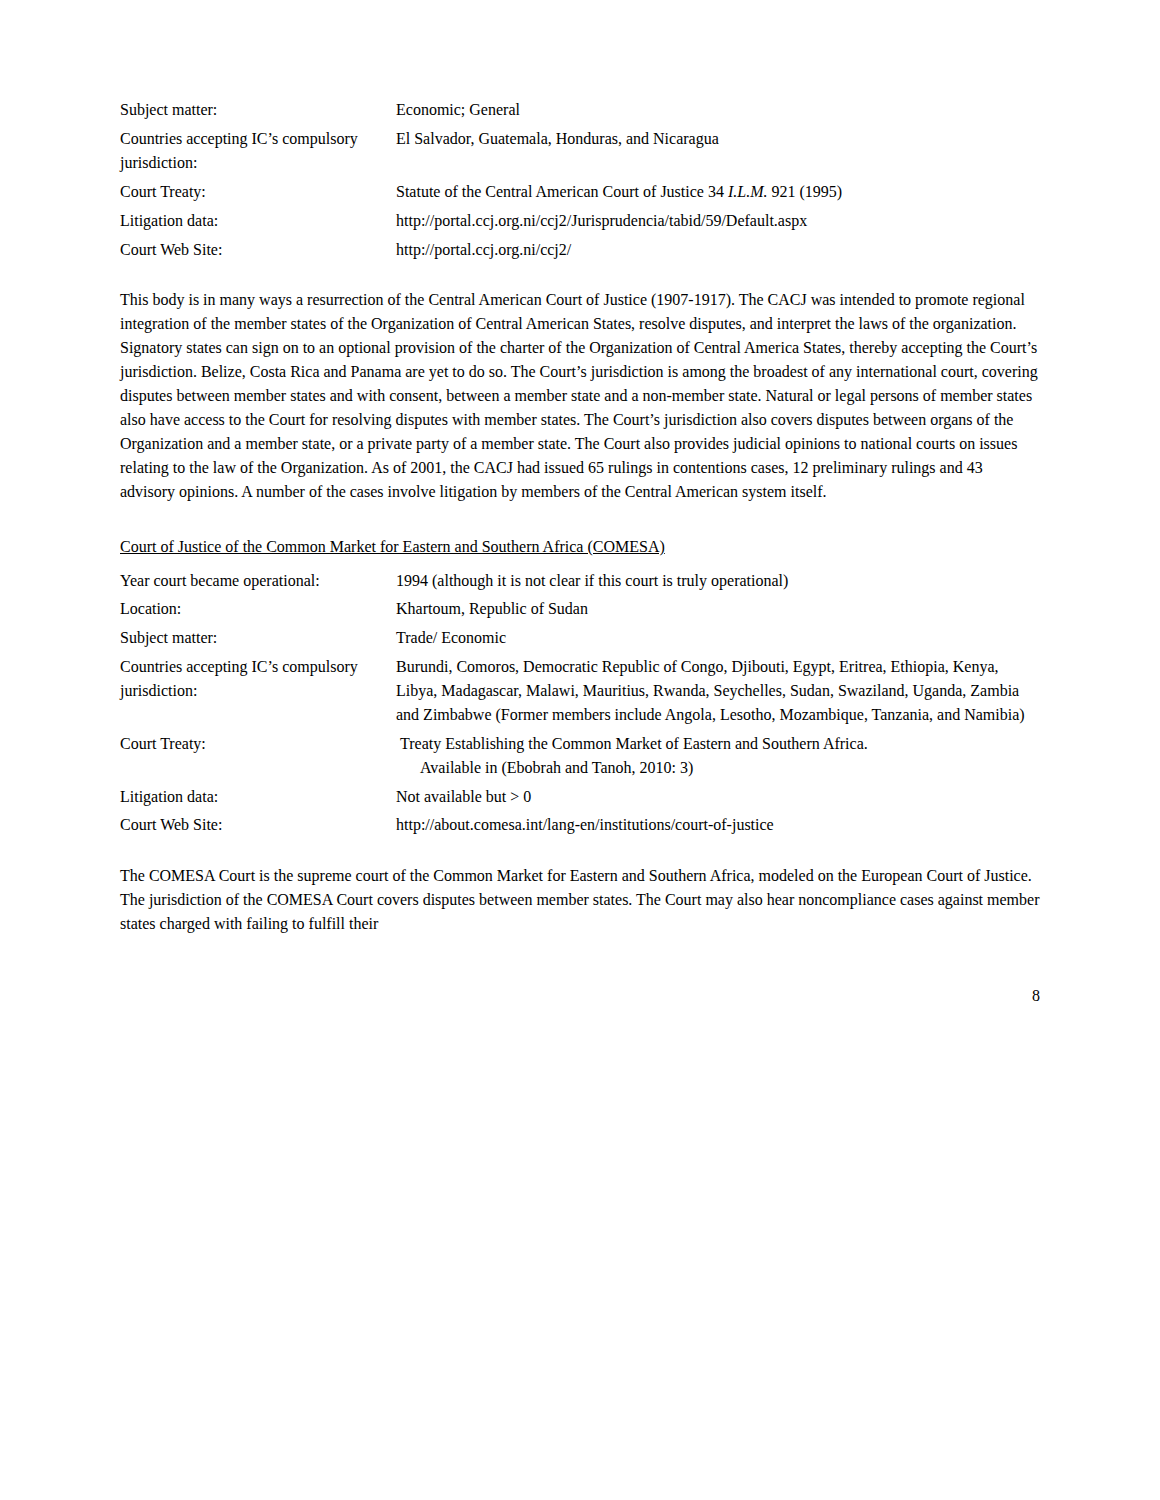| Subject matter: | Economic; General |
| Countries accepting IC’s compulsory jurisdiction: | El Salvador, Guatemala, Honduras, and Nicaragua |
| Court Treaty: | Statute of the Central American Court of Justice 34 I.L.M. 921 (1995) |
| Litigation data: | http://portal.ccj.org.ni/ccj2/Jurisprudencia/tabid/59/Default.aspx |
| Court Web Site: | http://portal.ccj.org.ni/ccj2/ |
This body is in many ways a resurrection of the Central American Court of Justice (1907-1917). The CACJ was intended to promote regional integration of the member states of the Organization of Central American States, resolve disputes, and interpret the laws of the organization. Signatory states can sign on to an optional provision of the charter of the Organization of Central America States, thereby accepting the Court’s jurisdiction. Belize, Costa Rica and Panama are yet to do so. The Court’s jurisdiction is among the broadest of any international court, covering disputes between member states and with consent, between a member state and a non-member state. Natural or legal persons of member states also have access to the Court for resolving disputes with member states. The Court’s jurisdiction also covers disputes between organs of the Organization and a member state, or a private party of a member state. The Court also provides judicial opinions to national courts on issues relating to the law of the Organization. As of 2001, the CACJ had issued 65 rulings in contentions cases, 12 preliminary rulings and 43 advisory opinions. A number of the cases involve litigation by members of the Central American system itself.
Court of Justice of the Common Market for Eastern and Southern Africa (COMESA)
| Year court became operational: | 1994 (although it is not clear if this court is truly operational) |
| Location: | Khartoum, Republic of Sudan |
| Subject matter: | Trade/ Economic |
| Countries accepting IC’s compulsory jurisdiction: | Burundi, Comoros, Democratic Republic of Congo, Djibouti, Egypt, Eritrea, Ethiopia, Kenya, Libya, Madagascar, Malawi, Mauritius, Rwanda, Seychelles, Sudan, Swaziland, Uganda, Zambia and Zimbabwe (Former members include Angola, Lesotho, Mozambique, Tanzania, and Namibia) |
| Court Treaty: | Treaty Establishing the Common Market of Eastern and Southern Africa. Available in (Ebobrah and Tanoh, 2010: 3) |
| Litigation data: | Not available but > 0 |
| Court Web Site: | http://about.comesa.int/lang-en/institutions/court-of-justice |
The COMESA Court is the supreme court of the Common Market for Eastern and Southern Africa, modeled on the European Court of Justice. The jurisdiction of the COMESA Court covers disputes between member states. The Court may also hear noncompliance cases against member states charged with failing to fulfill their
8